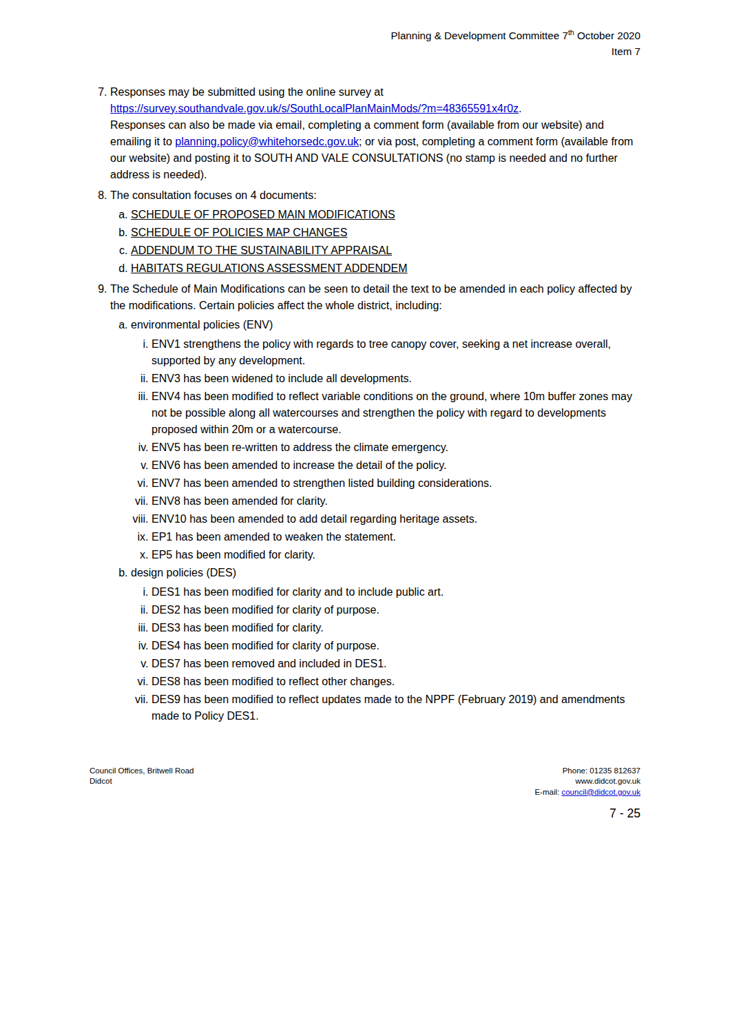Planning & Development Committee 7th October 2020 Item 7
Responses may be submitted using the online survey at https://survey.southandvale.gov.uk/s/SouthLocalPlanMainMods/?m=48365591x4r0z.
Responses can also be made via email, completing a comment form (available from our website) and emailing it to planning.policy@whitehorsedc.gov.uk; or via post, completing a comment form (available from our website) and posting it to SOUTH AND VALE CONSULTATIONS (no stamp is needed and no further address is needed).
The consultation focuses on 4 documents:
SCHEDULE OF PROPOSED MAIN MODIFICATIONS
SCHEDULE OF POLICIES MAP CHANGES
ADDENDUM TO THE SUSTAINABILITY APPRAISAL
HABITATS REGULATIONS ASSESSMENT ADDENDEM
The Schedule of Main Modifications can be seen to detail the text to be amended in each policy affected by the modifications. Certain policies affect the whole district, including:
environmental policies (ENV)
ENV1 strengthens the policy with regards to tree canopy cover, seeking a net increase overall, supported by any development.
ENV3 has been widened to include all developments.
ENV4 has been modified to reflect variable conditions on the ground, where 10m buffer zones may not be possible along all watercourses and strengthen the policy with regard to developments proposed within 20m or a watercourse.
ENV5 has been re-written to address the climate emergency.
ENV6 has been amended to increase the detail of the policy.
ENV7 has been amended to strengthen listed building considerations.
ENV8 has been amended for clarity.
ENV10 has been amended to add detail regarding heritage assets.
EP1 has been amended to weaken the statement.
EP5 has been modified for clarity.
design policies (DES)
DES1 has been modified for clarity and to include public art.
DES2 has been modified for clarity of purpose.
DES3 has been modified for clarity.
DES4 has been modified for clarity of purpose.
DES7 has been removed and included in DES1.
DES8 has been modified to reflect other changes.
DES9 has been modified to reflect updates made to the NPPF (February 2019) and amendments made to Policy DES1.
Council Offices, Britwell Road
Didcot
Phone: 01235 812637
www.didcot.gov.uk
E-mail: council@didcot.gov.uk
7 - 25